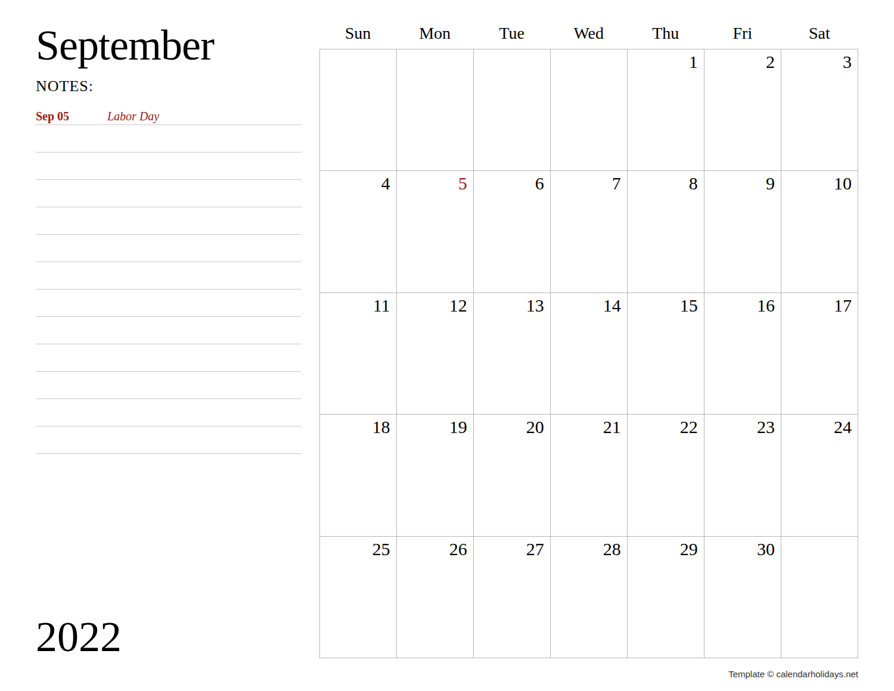September
NOTES:
Sep 05 Labor Day
2022
| Sun | Mon | Tue | Wed | Thu | Fri | Sat |
| --- | --- | --- | --- | --- | --- | --- |
| | | | | 1 | 2 | 3 |
| 4 | 5 | 6 | 7 | 8 | 9 | 10 |
| 11 | 12 | 13 | 14 | 15 | 16 | 17 |
| 18 | 19 | 20 | 21 | 22 | 23 | 24 |
| 25 | 26 | 27 | 28 | 29 | 30 | |
Template © calendarholidays.net